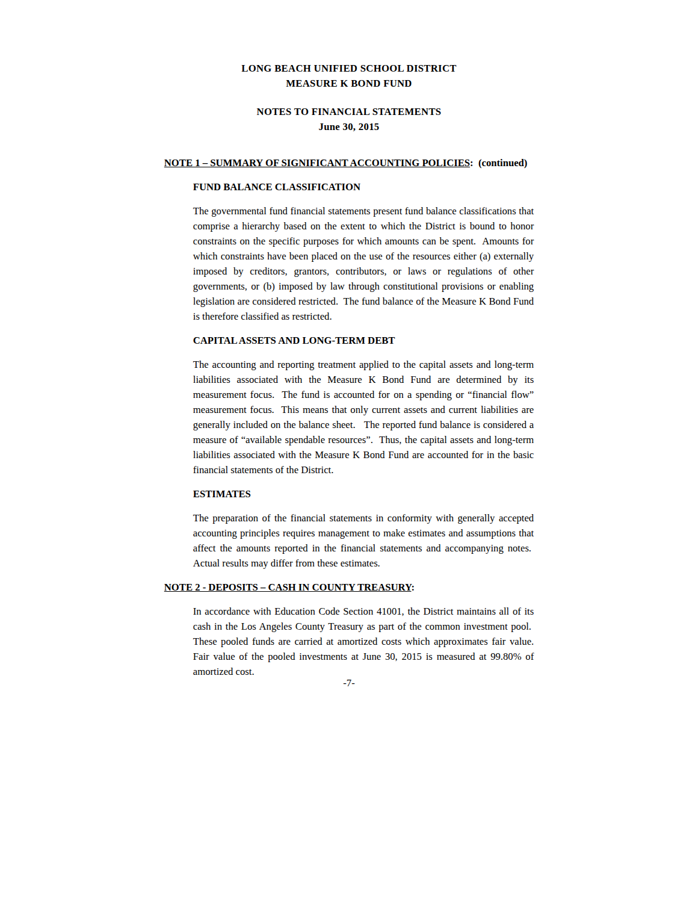LONG BEACH UNIFIED SCHOOL DISTRICT
MEASURE K BOND FUND
NOTES TO FINANCIAL STATEMENTS
June 30, 2015
NOTE 1 – SUMMARY OF SIGNIFICANT ACCOUNTING POLICIES: (continued)
FUND BALANCE CLASSIFICATION
The governmental fund financial statements present fund balance classifications that comprise a hierarchy based on the extent to which the District is bound to honor constraints on the specific purposes for which amounts can be spent. Amounts for which constraints have been placed on the use of the resources either (a) externally imposed by creditors, grantors, contributors, or laws or regulations of other governments, or (b) imposed by law through constitutional provisions or enabling legislation are considered restricted. The fund balance of the Measure K Bond Fund is therefore classified as restricted.
CAPITAL ASSETS AND LONG-TERM DEBT
The accounting and reporting treatment applied to the capital assets and long-term liabilities associated with the Measure K Bond Fund are determined by its measurement focus. The fund is accounted for on a spending or “financial flow” measurement focus. This means that only current assets and current liabilities are generally included on the balance sheet. The reported fund balance is considered a measure of “available spendable resources”. Thus, the capital assets and long-term liabilities associated with the Measure K Bond Fund are accounted for in the basic financial statements of the District.
ESTIMATES
The preparation of the financial statements in conformity with generally accepted accounting principles requires management to make estimates and assumptions that affect the amounts reported in the financial statements and accompanying notes. Actual results may differ from these estimates.
NOTE 2 - DEPOSITS – CASH IN COUNTY TREASURY:
In accordance with Education Code Section 41001, the District maintains all of its cash in the Los Angeles County Treasury as part of the common investment pool. These pooled funds are carried at amortized costs which approximates fair value. Fair value of the pooled investments at June 30, 2015 is measured at 99.80% of amortized cost.
-7-